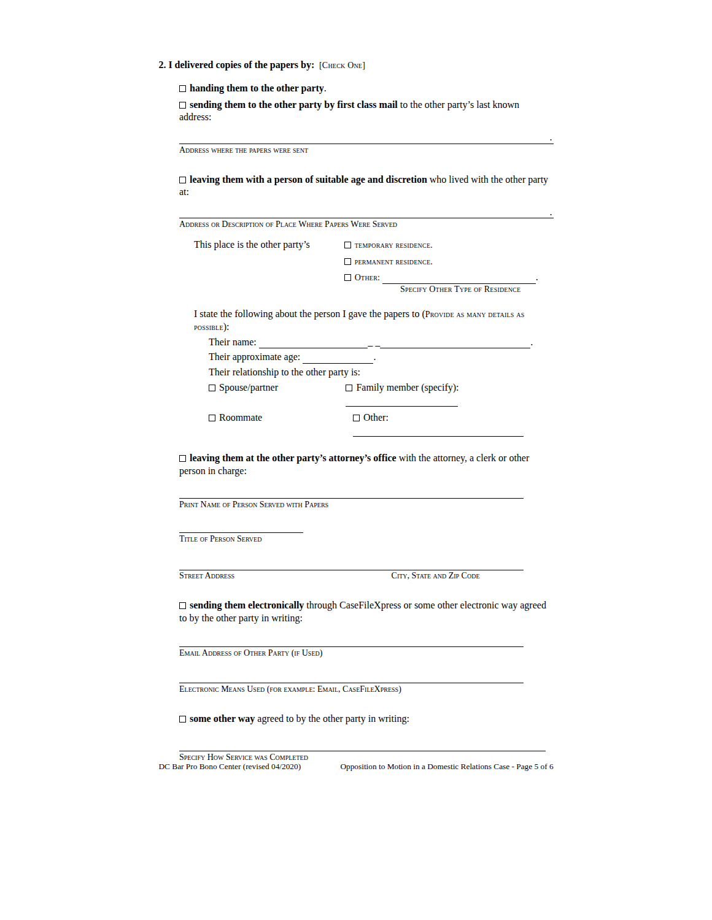2. I delivered copies of the papers by: [Check One]
handing them to the other party.
sending them to the other party by first class mail to the other party’s last known address:
.
Address where the papers were sent
leaving them with a person of suitable age and discretion who lived with the other party at:
.
Address or Description of Place Where Papers Were Served
This place is the other party’s
temporary residence.
permanent residence.
Other: .
Specify Other Type of Residence
I state the following about the person I gave the papers to (Provide as many details as possible):
Their name: _ _ .
Their approximate age: .
Their relationship to the other party is:
Spouse/partner
Family member (specify):
Roommate
Other:
leaving them at the other party’s attorney’s office with the attorney, a clerk or other person in charge:
Print Name of Person Served with Papers
Title of Person Served
Street Address
City, State and Zip Code
sending them electronically through CaseFileXpress or some other electronic way agreed to by the other party in writing:
Email Address of Other Party (if Used)
Electronic Means Used (for example: Email, CaseFileXpress)
some other way agreed to by the other party in writing:
Specify How Service was Completed
DC Bar Pro Bono Center (revised 04/2020)
Opposition to Motion in a Domestic Relations Case - Page 5 of 6